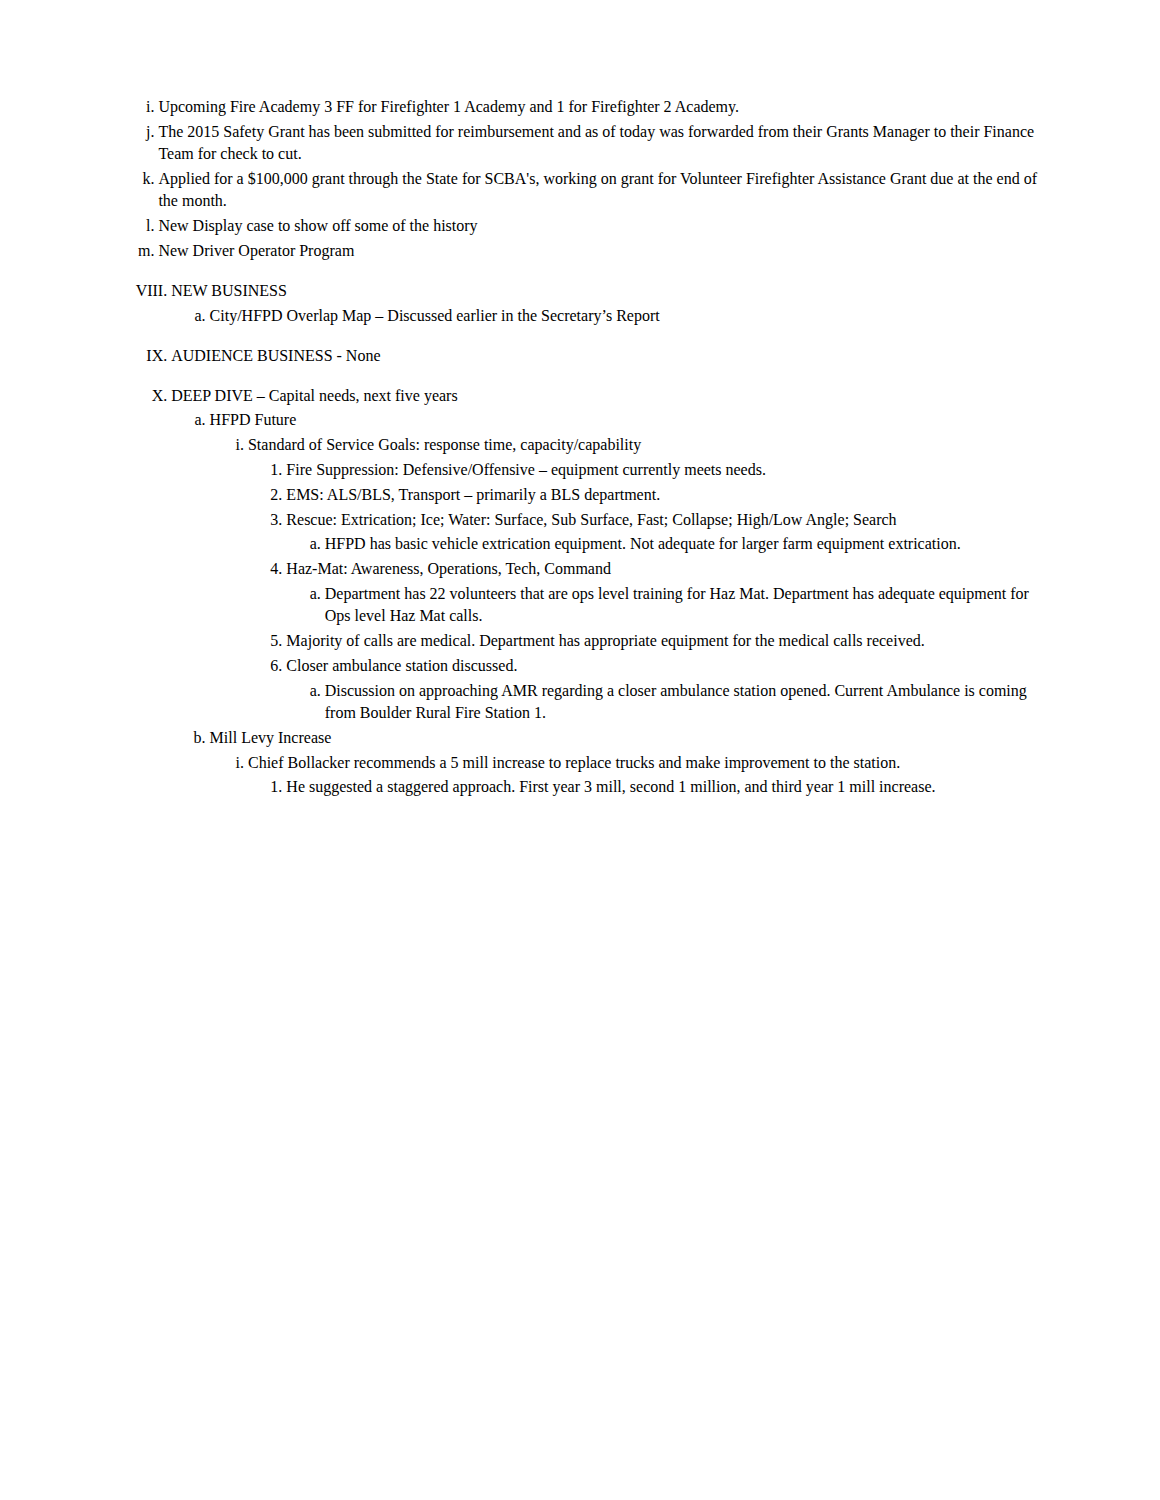Upcoming Fire Academy 3 FF for Firefighter 1 Academy and 1 for Firefighter 2 Academy.
The 2015 Safety Grant has been submitted for reimbursement and as of today was forwarded from their Grants Manager to their Finance Team for check to cut.
Applied for a $100,000 grant through the State for SCBA's, working on grant for Volunteer Firefighter Assistance Grant due at the end of the month.
New Display case to show off some of the history
New Driver Operator Program
New Business
City/HFPD Overlap Map – Discussed earlier in the Secretary’s Report
Audience Business - None
Deep Dive – Capital needs, next five years
HFPD Future
Standard of Service Goals: response time, capacity/capability
Fire Suppression: Defensive/Offensive – equipment currently meets needs.
EMS: ALS/BLS, Transport – primarily a BLS department.
Rescue: Extrication; Ice; Water: Surface, Sub Surface, Fast; Collapse; High/Low Angle; Search
HFPD has basic vehicle extrication equipment. Not adequate for larger farm equipment extrication.
Haz-Mat: Awareness, Operations, Tech, Command
Department has 22 volunteers that are ops level training for Haz Mat. Department has adequate equipment for Ops level Haz Mat calls.
Majority of calls are medical. Department has appropriate equipment for the medical calls received.
Closer ambulance station discussed.
Discussion on approaching AMR regarding a closer ambulance station opened. Current Ambulance is coming from Boulder Rural Fire Station 1.
Mill Levy Increase
Chief Bollacker recommends a 5 mill increase to replace trucks and make improvement to the station.
He suggested a staggered approach. First year 3 mill, second 1 million, and third year 1 mill increase.